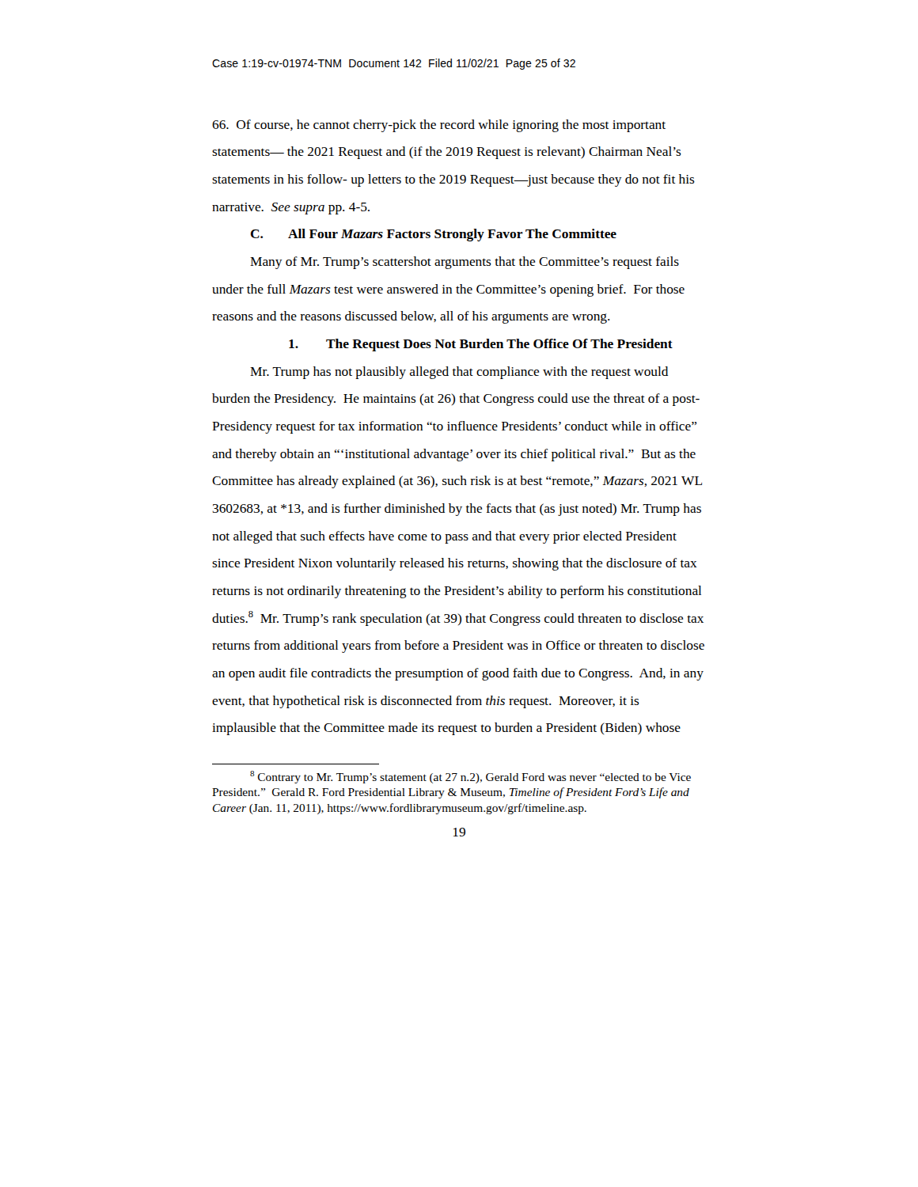Case 1:19-cv-01974-TNM Document 142 Filed 11/02/21 Page 25 of 32
66. Of course, he cannot cherry-pick the record while ignoring the most important statements— the 2021 Request and (if the 2019 Request is relevant) Chairman Neal’s statements in his follow- up letters to the 2019 Request—just because they do not fit his narrative. See supra pp. 4-5.
C. All Four Mazars Factors Strongly Favor The Committee
Many of Mr. Trump’s scattershot arguments that the Committee’s request fails under the full Mazars test were answered in the Committee’s opening brief. For those reasons and the reasons discussed below, all of his arguments are wrong.
1. The Request Does Not Burden The Office Of The President
Mr. Trump has not plausibly alleged that compliance with the request would burden the Presidency. He maintains (at 26) that Congress could use the threat of a post-Presidency request for tax information “to influence Presidents’ conduct while in office” and thereby obtain an “‘institutional advantage’ over its chief political rival.” But as the Committee has already explained (at 36), such risk is at best “remote,” Mazars, 2021 WL 3602683, at *13, and is further diminished by the facts that (as just noted) Mr. Trump has not alleged that such effects have come to pass and that every prior elected President since President Nixon voluntarily released his returns, showing that the disclosure of tax returns is not ordinarily threatening to the President’s ability to perform his constitutional duties.8 Mr. Trump’s rank speculation (at 39) that Congress could threaten to disclose tax returns from additional years from before a President was in Office or threaten to disclose an open audit file contradicts the presumption of good faith due to Congress. And, in any event, that hypothetical risk is disconnected from this request. Moreover, it is implausible that the Committee made its request to burden a President (Biden) whose
8 Contrary to Mr. Trump’s statement (at 27 n.2), Gerald Ford was never “elected to be Vice President.” Gerald R. Ford Presidential Library & Museum, Timeline of President Ford’s Life and Career (Jan. 11, 2011), https://www.fordlibrarymuseum.gov/grf/timeline.asp.
19